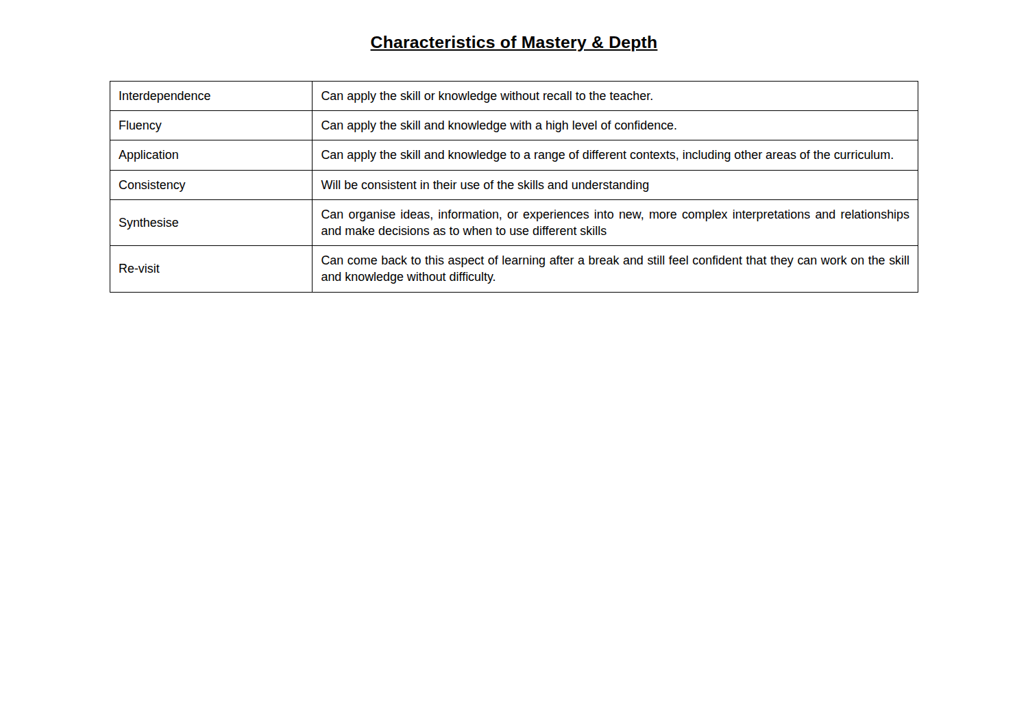Characteristics of Mastery & Depth
| Interdependence | Can apply the skill or knowledge without recall to the teacher. |
| Fluency | Can apply the skill and knowledge with a high level of confidence. |
| Application | Can apply the skill and knowledge to a range of different contexts, including other areas of the curriculum. |
| Consistency | Will be consistent in their use of the skills and understanding |
| Synthesise | Can organise ideas, information, or experiences into new, more complex interpretations and relationships and make decisions as to when to use different skills |
| Re-visit | Can come back to this aspect of learning after a break and still feel confident that they can work on the skill and knowledge without difficulty. |